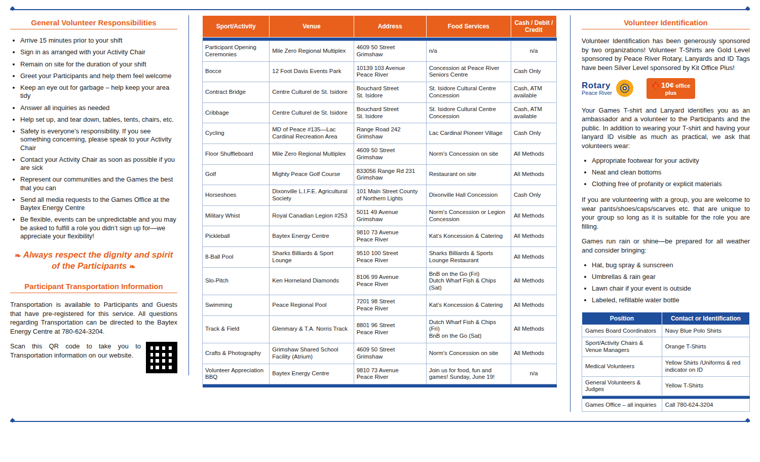General Volunteer Responsibilities
Arrive 15 minutes prior to your shift
Sign in as arranged with your Activity Chair
Remain on site for the duration of your shift
Greet your Participants and help them feel welcome
Keep an eye out for garbage – help keep your area tidy
Answer all inquiries as needed
Help set up, and tear down, tables, tents, chairs, etc.
Safety is everyone’s responsibility. If you see something concerning, please speak to your Activity Chair
Contact your Activity Chair as soon as possible if you are sick
Represent our communities and the Games the best that you can
Send all media requests to the Games Office at the Baytex Energy Centre
Be flexible, events can be unpredictable and you may be asked to fulfill a role you didn’t sign up for—we appreciate your flexibility!
❧ Always respect the dignity and spirit of the Participants ❧
Participant Transportation Information
Transportation is available to Participants and Guests that have pre-registered for this service. All questions regarding Transportation can be directed to the Baytex Energy Centre at 780-624-3204.
Scan this QR code to take you to Transportation information on our website.
| Sport/Activity | Venue | Address | Food Services | Cash / Debit / Credit |
| --- | --- | --- | --- | --- |
| Participant Opening Ceremonies | Mile Zero Regional Multiplex | 4609 50 Street Grimshaw | n/a | n/a |
| Bocce | 12 Foot Davis Events Park | 10139 103 Avenue Peace River | Concession at Peace River Seniors Centre | Cash Only |
| Contract Bridge | Centre Culturel de St. Isidore | Bouchard Street St. Isidore | St. Isidore Cultural Centre Concession | Cash, ATM available |
| Cribbage | Centre Culturel de St. Isidore | Bouchard Street St. Isidore | St. Isidore Cultural Centre Concession | Cash, ATM available |
| Cycling | MD of Peace #135—Lac Cardinal Recreation Area | Range Road 242 Grimshaw | Lac Cardinal Pioneer Village | Cash Only |
| Floor Shuffleboard | Mile Zero Regional Multiplex | 4609 50 Street Grimshaw | Norm's Concession on site | All Methods |
| Golf | Mighty Peace Golf Course | 833056 Range Rd 231 Grimshaw | Restaurant on site | All Methods |
| Horseshoes | Dixonville L.I.F.E. Agricultural Society | 101 Main Street County of Northern Lights | Dixonville Hall Concession | Cash Only |
| Military Whist | Royal Canadian Legion #253 | 5011 49 Avenue Grimshaw | Norm's Concession or Legion Concession | All Methods |
| Pickleball | Baytex Energy Centre | 9810 73 Avenue Peace River | Kat’s Koncession & Catering | All Methods |
| 8-Ball Pool | Sharks Billiards & Sport Lounge | 9510 100 Street Peace River | Sharks Billiards & Sports Lounge Restaurant | All Methods |
| Slo-Pitch | Ken Horneland Diamonds | 8106 99 Avenue Peace River | BnB on the Go (Fri) Dutch Wharf Fish & Chips (Sat) | All Methods |
| Swimming | Peace Regional Pool | 7201 98 Street Peace River | Kat’s Koncession & Catering | All Methods |
| Track & Field | Glenmary & T.A. Norris Track | 8801 96 Street Peace River | Dutch Wharf Fish & Chips (Fri) BnB on the Go (Sat) | All Methods |
| Crafts & Photography | Grimshaw Shared School Facility (Atrium) | 4609 50 Street Grimshaw | Norm's Concession on site | All Methods |
| Volunteer Appreciation BBQ | Baytex Energy Centre | 9810 73 Avenue Peace River | Join us for food, fun and games! Sunday, June 19! | n/a |
Volunteer Identification
Volunteer Identification has been generously sponsored by two organizations! Volunteer T-Shirts are Gold Level sponsored by Peace River Rotary, Lanyards and ID Tags have been Silver Level sponsored by Kit Office Plus!
Rotary
Peace River
🍁 10¢ office
plus
Your Games T-shirt and Lanyard identifies you as an ambassador and a volunteer to the Participants and the public. In addition to wearing your T-shirt and having your lanyard ID visible as much as practical, we ask that volunteers wear:
Appropriate footwear for your activity
Neat and clean bottoms
Clothing free of profanity or explicit materials
If you are volunteering with a group, you are welcome to wear pants/shoes/caps/scarves etc. that are unique to your group so long as it is suitable for the role you are filling.
Games run rain or shine—be prepared for all weather and consider bringing:
Hat, bug spray & sunscreen
Umbrellas & rain gear
Lawn chair if your event is outside
Labeled, refillable water bottle
| Position | Contact or Identification |
| --- | --- |
| Games Board Coordinators | Navy Blue Polo Shirts |
| Sport/Activity Chairs & Venue Managers | Orange T-Shirts |
| Medical Volunteers | Yellow Shirts /Uniforms & red indicator on ID |
| General Volunteers & Judges | Yellow T-Shirts |
| Games Office – all inquiries | Call 780-624-3204 |